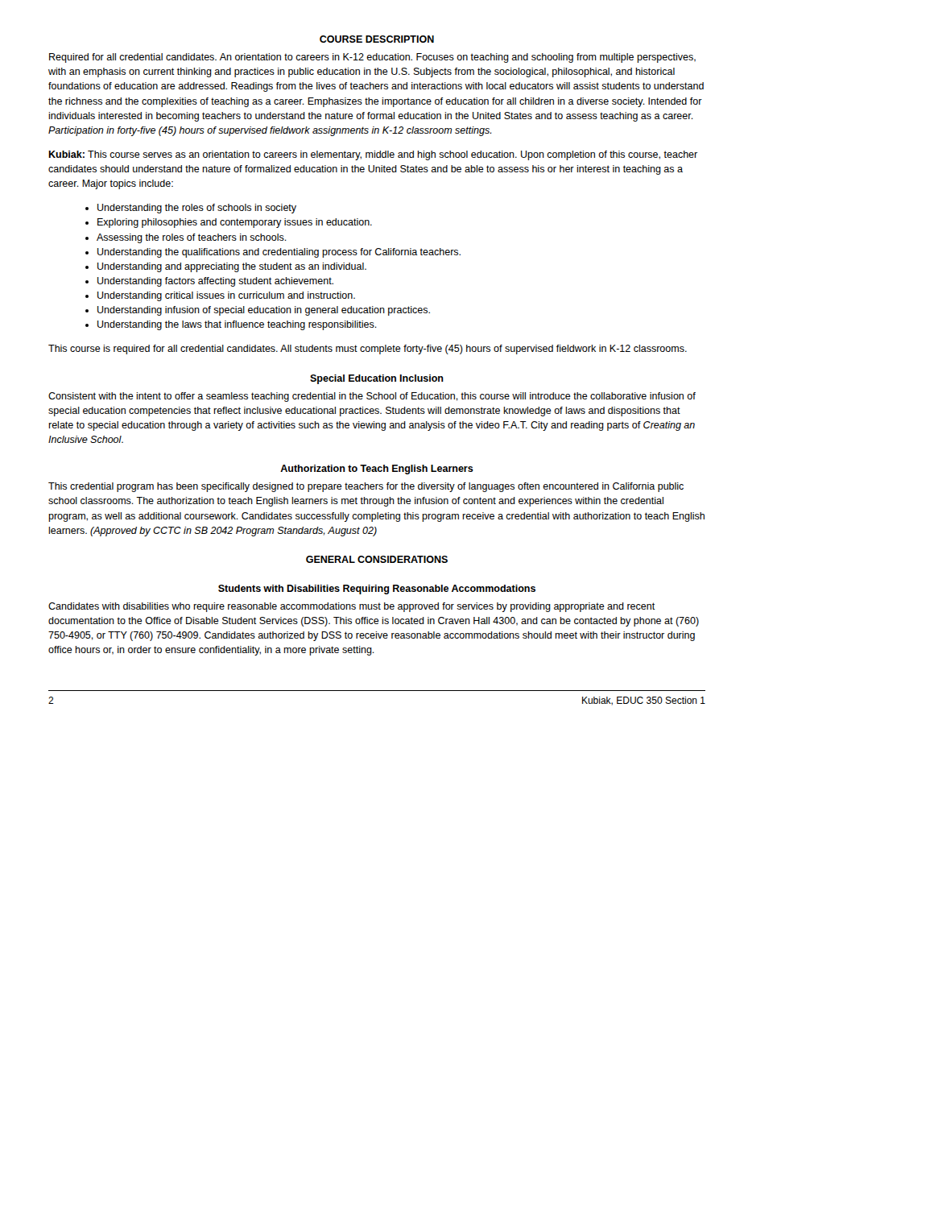COURSE DESCRIPTION
Required for all credential candidates. An orientation to careers in K-12 education. Focuses on teaching and schooling from multiple perspectives, with an emphasis on current thinking and practices in public education in the U.S. Subjects from the sociological, philosophical, and historical foundations of education are addressed. Readings from the lives of teachers and interactions with local educators will assist students to understand the richness and the complexities of teaching as a career. Emphasizes the importance of education for all children in a diverse society. Intended for individuals interested in becoming teachers to understand the nature of formal education in the United States and to assess teaching as a career. Participation in forty-five (45) hours of supervised fieldwork assignments in K-12 classroom settings.
Kubiak: This course serves as an orientation to careers in elementary, middle and high school education. Upon completion of this course, teacher candidates should understand the nature of formalized education in the United States and be able to assess his or her interest in teaching as a career. Major topics include:
Understanding the roles of schools in society
Exploring philosophies and contemporary issues in education.
Assessing the roles of teachers in schools.
Understanding the qualifications and credentialing process for California teachers.
Understanding and appreciating the student as an individual.
Understanding factors affecting student achievement.
Understanding critical issues in curriculum and instruction.
Understanding infusion of special education in general education practices.
Understanding the laws that influence teaching responsibilities.
This course is required for all credential candidates. All students must complete forty-five (45) hours of supervised fieldwork in K-12 classrooms.
Special Education Inclusion
Consistent with the intent to offer a seamless teaching credential in the School of Education, this course will introduce the collaborative infusion of special education competencies that reflect inclusive educational practices. Students will demonstrate knowledge of laws and dispositions that relate to special education through a variety of activities such as the viewing and analysis of the video F.A.T. City and reading parts of Creating an Inclusive School.
Authorization to Teach English Learners
This credential program has been specifically designed to prepare teachers for the diversity of languages often encountered in California public school classrooms. The authorization to teach English learners is met through the infusion of content and experiences within the credential program, as well as additional coursework. Candidates successfully completing this program receive a credential with authorization to teach English learners. (Approved by CCTC in SB 2042 Program Standards, August 02)
GENERAL CONSIDERATIONS
Students with Disabilities Requiring Reasonable Accommodations
Candidates with disabilities who require reasonable accommodations must be approved for services by providing appropriate and recent documentation to the Office of Disable Student Services (DSS). This office is located in Craven Hall 4300, and can be contacted by phone at (760) 750-4905, or TTY (760) 750-4909. Candidates authorized by DSS to receive reasonable accommodations should meet with their instructor during office hours or, in order to ensure confidentiality, in a more private setting.
2 Kubiak, EDUC 350 Section 1